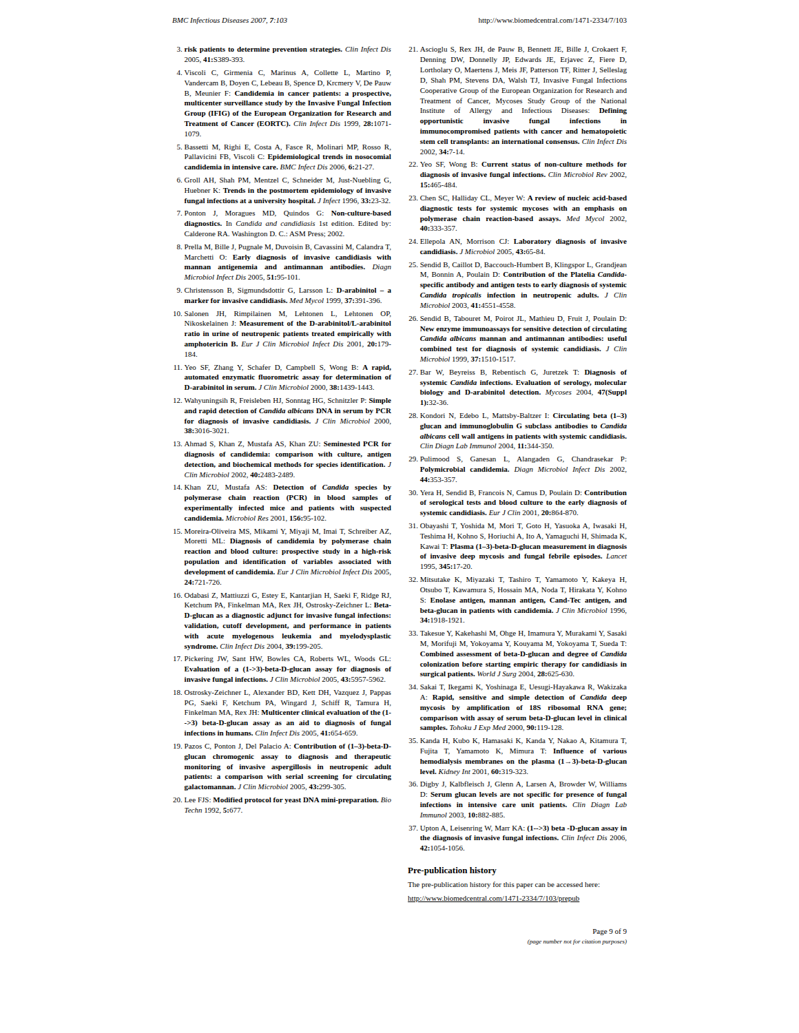BMC Infectious Diseases 2007, 7:103 http://www.biomedcentral.com/1471-2334/7/103
risk patients to determine prevention strategies. Clin Infect Dis 2005, 41: S389-393.
Viscoli C, Girmenia C, Marinus A, Collette L, Martino P, Vandercam B, Doyen C, Lebeau B, Spence D, Krcmery V, De Pauw B, Meunier F: Candidemia in cancer patients: a prospective, multicenter surveillance study by the Invasive Fungal Infection Group (IFIG) of the European Organization for Research and Treatment of Cancer (EORTC). Clin Infect Dis 1999, 28: 1071-1079.
Bassetti M, Righi E, Costa A, Fasce R, Molinari MP, Rosso R, Pallavicini FB, Viscoli C: Epidemiological trends in nosocomial candidemia in intensive care. BMC Infect Dis 2006, 6: 21-27.
Groll AH, Shah PM, Mentzel C, Schneider M, Just-Nuebling G, Huebner K: Trends in the postmortem epidemiology of invasive fungal infections at a university hospital. J Infect 1996, 33: 23-32.
Ponton J, Moragues MD, Quindos G: Non-culture-based diagnostics. In Candida and candidiasis 1st edition. Edited by: Calderone RA. Washington D. C.: ASM Press; 2002.
Prella M, Bille J, Pugnale M, Duvoisin B, Cavassini M, Calandra T, Marchetti O: Early diagnosis of invasive candidiasis with mannan antigenemia and antimannan antibodies. Diagn Microbiol Infect Dis 2005, 51: 95-101.
Christensson B, Sigmundsdottir G, Larsson L: D-arabinitol – a marker for invasive candidiasis. Med Mycol 1999, 37: 391-396.
Salonen JH, Rimpilainen M, Lehtonen L, Lehtonen OP, Nikoskelainen J: Measurement of the D-arabinitol/L-arabinitol ratio in urine of neutropenic patients treated empirically with amphotericin B. Eur J Clin Microbiol Infect Dis 2001, 20: 179-184.
Yeo SF, Zhang Y, Schafer D, Campbell S, Wong B: A rapid, automated enzymatic fluorometric assay for determination of D-arabinitol in serum. J Clin Microbiol 2000, 38: 1439-1443.
Wahyuningsih R, Freisleben HJ, Sonntag HG, Schnitzler P: Simple and rapid detection of Candida albicans DNA in serum by PCR for diagnosis of invasive candidiasis. J Clin Microbiol 2000, 38: 3016-3021.
Ahmad S, Khan Z, Mustafa AS, Khan ZU: Seminested PCR for diagnosis of candidemia: comparison with culture, antigen detection, and biochemical methods for species identification. J Clin Microbiol 2002, 40: 2483-2489.
Khan ZU, Mustafa AS: Detection of Candida species by polymerase chain reaction (PCR) in blood samples of experimentally infected mice and patients with suspected candidemia. Microbiol Res 2001, 156: 95-102.
Moreira-Oliveira MS, Mikami Y, Miyaji M, Imai T, Schreiber AZ, Moretti ML: Diagnosis of candidemia by polymerase chain reaction and blood culture: prospective study in a high-risk population and identification of variables associated with development of candidemia. Eur J Clin Microbiol Infect Dis 2005, 24: 721-726.
Odabasi Z, Mattiuzzi G, Estey E, Kantarjian H, Saeki F, Ridge RJ, Ketchum PA, Finkelman MA, Rex JH, Ostrosky-Zeichner L: Beta-D-glucan as a diagnostic adjunct for invasive fungal infections: validation, cutoff development, and performance in patients with acute myelogenous leukemia and myelodysplastic syndrome. Clin Infect Dis 2004, 39: 199-205.
Pickering JW, Sant HW, Bowles CA, Roberts WL, Woods GL: Evaluation of a (1->3)-beta-D-glucan assay for diagnosis of invasive fungal infections. J Clin Microbiol 2005, 43: 5957-5962.
Ostrosky-Zeichner L, Alexander BD, Kett DH, Vazquez J, Pappas PG, Saeki F, Ketchum PA, Wingard J, Schiff R, Tamura H, Finkelman MA, Rex JH: Multicenter clinical evaluation of the (1-->3) beta-D-glucan assay as an aid to diagnosis of fungal infections in humans. Clin Infect Dis 2005, 41: 654-659.
Pazos C, Ponton J, Del Palacio A: Contribution of (1–3)-beta-D-glucan chromogenic assay to diagnosis and therapeutic monitoring of invasive aspergillosis in neutropenic adult patients: a comparison with serial screening for circulating galactomannan. J Clin Microbiol 2005, 43: 299-305.
Lee FJS: Modified protocol for yeast DNA mini-preparation. Bio Techn 1992, 5: 677.
Ascioglu S, Rex JH, de Pauw B, Bennett JE, Bille J, Crokaert F, Denning DW, Donnelly JP, Edwards JE, Erjavec Z, Fiere D, Lortholary O, Maertens J, Meis JF, Patterson TF, Ritter J, Selleslag D, Shah PM, Stevens DA, Walsh TJ, Invasive Fungal Infections Cooperative Group of the European Organization for Research and Treatment of Cancer, Mycoses Study Group of the National Institute of Allergy and Infectious Diseases: Defining opportunistic invasive fungal infections in immunocompromised patients with cancer and hematopoietic stem cell transplants: an international consensus. Clin Infect Dis 2002, 34: 7-14.
Yeo SF, Wong B: Current status of non-culture methods for diagnosis of invasive fungal infections. Clin Microbiol Rev 2002, 15: 465-484.
Chen SC, Halliday CL, Meyer W: A review of nucleic acid-based diagnostic tests for systemic mycoses with an emphasis on polymerase chain reaction-based assays. Med Mycol 2002, 40: 333-357.
Ellepola AN, Morrison CJ: Laboratory diagnosis of invasive candidiasis. J Microbiol 2005, 43: 65-84.
Sendid B, Caillot D, Baccouch-Humbert B, Klingspor L, Grandjean M, Bonnin A, Poulain D: Contribution of the Platelia Candida-specific antibody and antigen tests to early diagnosis of systemic Candida tropicalis infection in neutropenic adults. J Clin Microbiol 2003, 41: 4551-4558.
Sendid B, Tabouret M, Poirot JL, Mathieu D, Fruit J, Poulain D: New enzyme immunoassays for sensitive detection of circulating Candida albicans mannan and antimannan antibodies: useful combined test for diagnosis of systemic candidiasis. J Clin Microbiol 1999, 37: 1510-1517.
Bar W, Beyreiss B, Rebentisch G, Juretzek T: Diagnosis of systemic Candida infections. Evaluation of serology, molecular biology and D-arabinitol detection. Mycoses 2004, 47(Suppl 1): 32-36.
Kondori N, Edebo L, Mattsby-Baltzer I: Circulating beta (1–3) glucan and immunoglobulin G subclass antibodies to Candida albicans cell wall antigens in patients with systemic candidiasis. Clin Diagn Lab Immunol 2004, 11: 344-350.
Pulimood S, Ganesan L, Alangaden G, Chandrasekar P: Polymicrobial candidemia. Diagn Microbiol Infect Dis 2002, 44: 353-357.
Yera H, Sendid B, Francois N, Camus D, Poulain D: Contribution of serological tests and blood culture to the early diagnosis of systemic candidiasis. Eur J Clin 2001, 20: 864-870.
Obayashi T, Yoshida M, Mori T, Goto H, Yasuoka A, Iwasaki H, Teshima H, Kohno S, Horiuchi A, Ito A, Yamaguchi H, Shimada K, Kawai T: Plasma (1–3)-beta-D-glucan measurement in diagnosis of invasive deep mycosis and fungal febrile episodes. Lancet 1995, 345: 17-20.
Mitsutake K, Miyazaki T, Tashiro T, Yamamoto Y, Kakeya H, Otsubo T, Kawamura S, Hossain MA, Noda T, Hirakata Y, Kohno S: Enolase antigen, mannan antigen, Cand-Tec antigen, and beta-glucan in patients with candidemia. J Clin Microbiol 1996, 34: 1918-1921.
Takesue Y, Kakehashi M, Ohge H, Imamura Y, Murakami Y, Sasaki M, Morifuji M, Yokoyama Y, Kouyama M, Yokoyama T, Sueda T: Combined assessment of beta-D-glucan and degree of Candida colonization before starting empiric therapy for candidiasis in surgical patients. World J Surg 2004, 28: 625-630.
Sakai T, Ikegami K, Yoshinaga E, Uesugi-Hayakawa R, Wakizaka A: Rapid, sensitive and simple detection of Candida deep mycosis by amplification of 18S ribosomal RNA gene; comparison with assay of serum beta-D-glucan level in clinical samples. Tohoku J Exp Med 2000, 90: 119-128.
Kanda H, Kubo K, Hamasaki K, Kanda Y, Nakao A, Kitamura T, Fujita T, Yamamoto K, Mimura T: Influence of various hemodialysis membranes on the plasma (1→3)-beta-D-glucan level. Kidney Int 2001, 60: 319-323.
Digby J, Kalbfleisch J, Glenn A, Larsen A, Browder W, Williams D: Serum glucan levels are not specific for presence of fungal infections in intensive care unit patients. Clin Diagn Lab Immunol 2003, 10: 882-885.
Upton A, Leisenring W, Marr KA: (1-->3) beta -D-glucan assay in the diagnosis of invasive fungal infections. Clin Infect Dis 2006, 42: 1054-1056.
Pre-publication history
The pre-publication history for this paper can be accessed here:
http://www.biomedcentral.com/1471-2334/7/103/prepub
Page 9 of 9 (page number not for citation purposes)